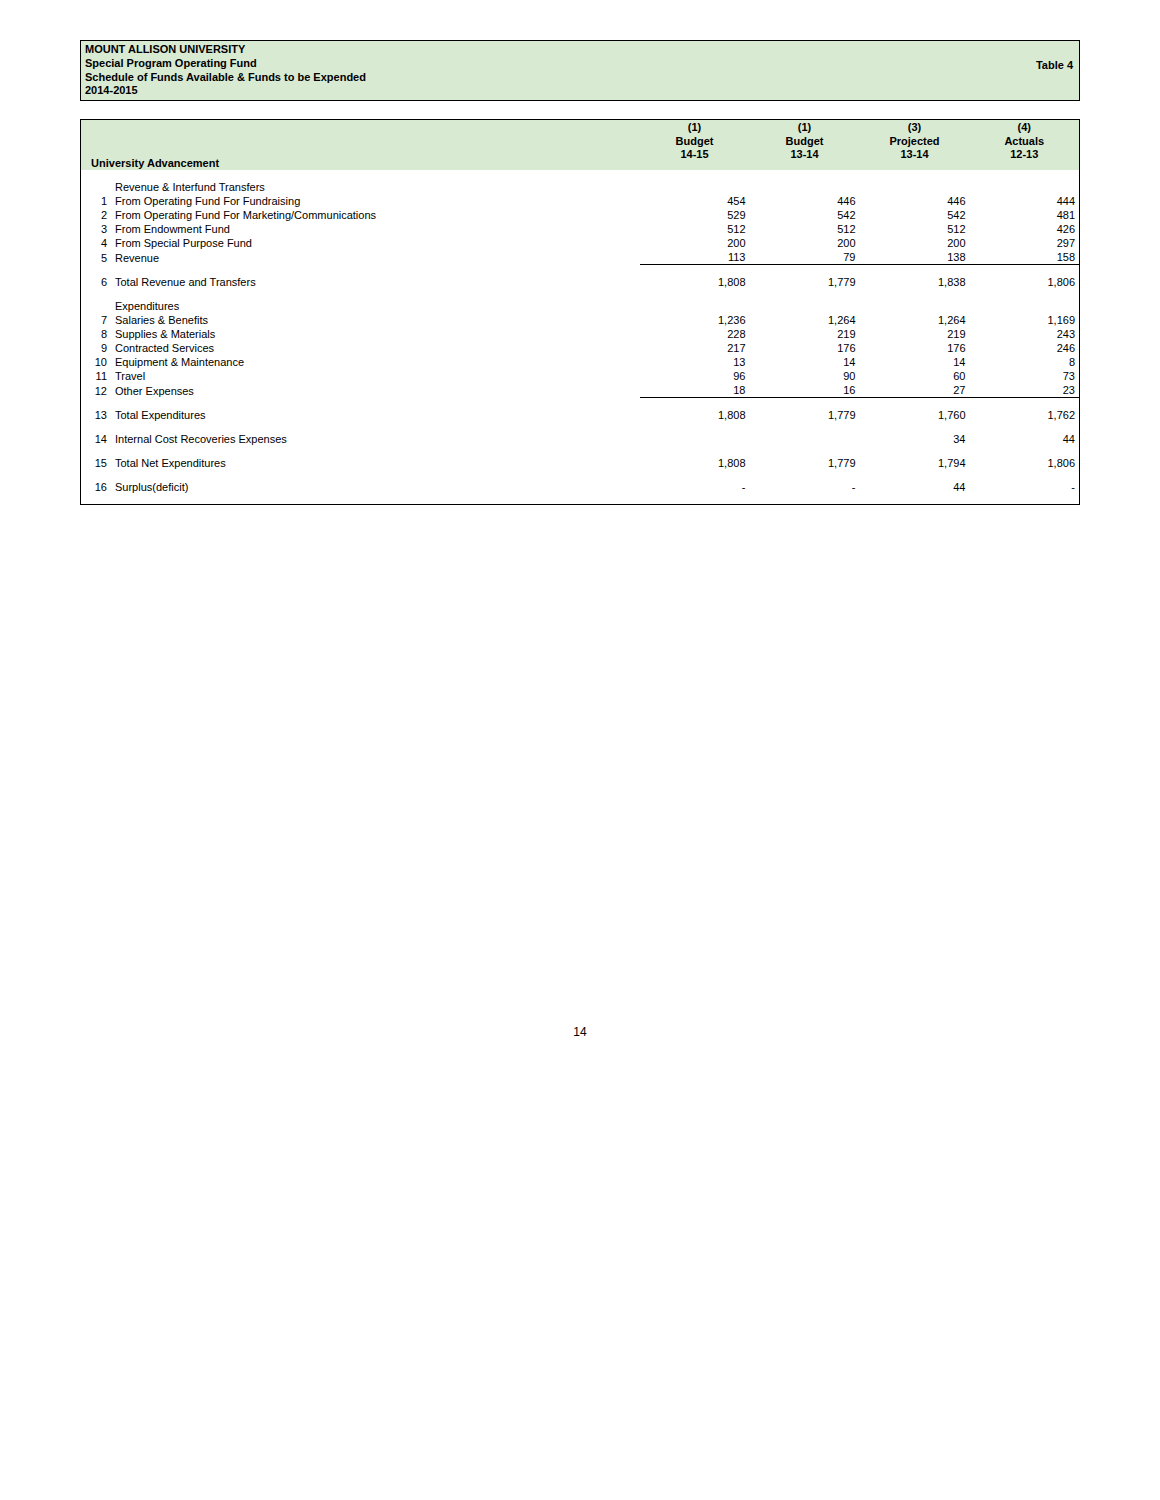MOUNT ALLISON UNIVERSITY
Special Program Operating Fund
Schedule of Funds Available & Funds to be Expended
2014-2015
Table 4
| University Advancement | (1) | (1) | (3) | (4) |
| Budget 14-15 | Budget 13-14 | Projected 13-14 | Actuals 12-13 |
| | Revenue & Interfund Transfers | | | | |
| 1 | From Operating Fund For Fundraising | 454 | 446 | 446 | 444 |
| 2 | From Operating Fund For Marketing/Communications | 529 | 542 | 542 | 481 |
| 3 | From Endowment Fund | 512 | 512 | 512 | 426 |
| 4 | From Special Purpose Fund | 200 | 200 | 200 | 297 |
| 5 | Revenue | 113 | 79 | 138 | 158 |
| 6 | Total Revenue and Transfers | 1,808 | 1,779 | 1,838 | 1,806 |
| | Expenditures | | | | |
| 7 | Salaries & Benefits | 1,236 | 1,264 | 1,264 | 1,169 |
| 8 | Supplies & Materials | 228 | 219 | 219 | 243 |
| 9 | Contracted Services | 217 | 176 | 176 | 246 |
| 10 | Equipment & Maintenance | 13 | 14 | 14 | 8 |
| 11 | Travel | 96 | 90 | 60 | 73 |
| 12 | Other Expenses | 18 | 16 | 27 | 23 |
| 13 | Total Expenditures | 1,808 | 1,779 | 1,760 | 1,762 |
| 14 | Internal Cost Recoveries Expenses | | | 34 | 44 |
| 15 | Total Net Expenditures | 1,808 | 1,779 | 1,794 | 1,806 |
| 16 | Surplus(deficit) | - | - | 44 | - |
14